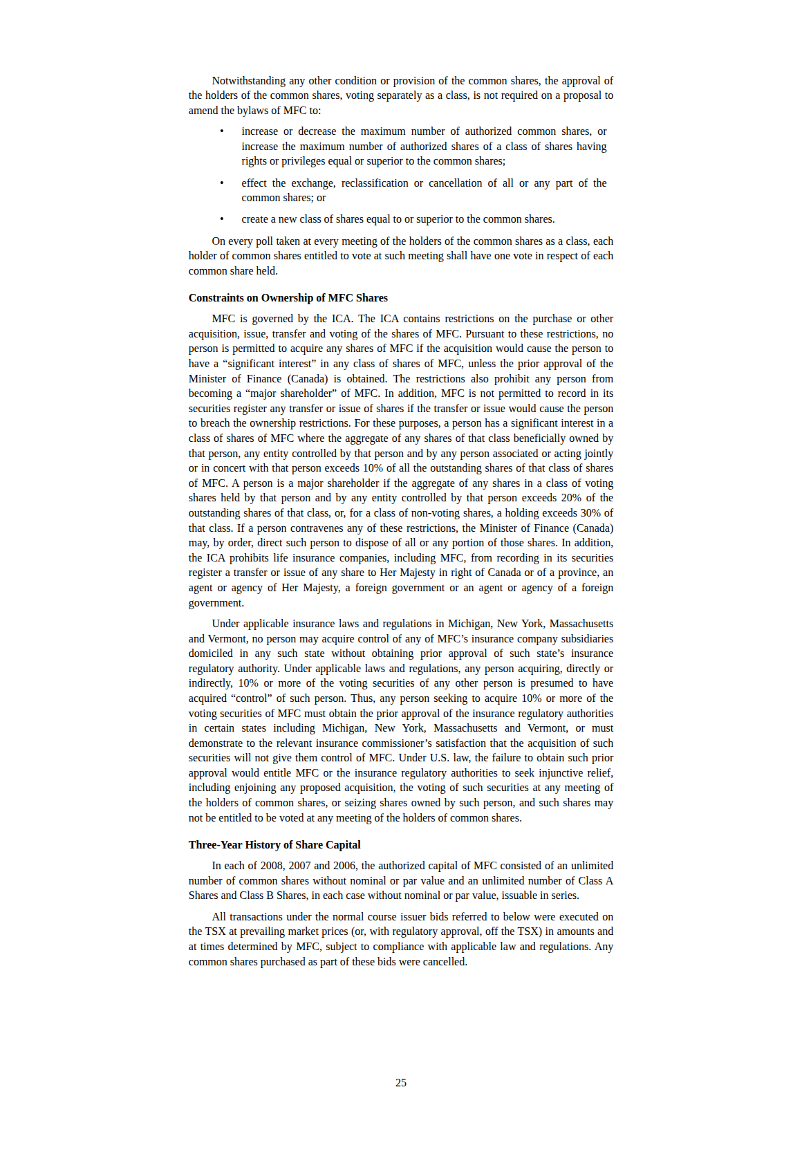Notwithstanding any other condition or provision of the common shares, the approval of the holders of the common shares, voting separately as a class, is not required on a proposal to amend the bylaws of MFC to:
increase or decrease the maximum number of authorized common shares, or increase the maximum number of authorized shares of a class of shares having rights or privileges equal or superior to the common shares;
effect the exchange, reclassification or cancellation of all or any part of the common shares; or
create a new class of shares equal to or superior to the common shares.
On every poll taken at every meeting of the holders of the common shares as a class, each holder of common shares entitled to vote at such meeting shall have one vote in respect of each common share held.
Constraints on Ownership of MFC Shares
MFC is governed by the ICA. The ICA contains restrictions on the purchase or other acquisition, issue, transfer and voting of the shares of MFC. Pursuant to these restrictions, no person is permitted to acquire any shares of MFC if the acquisition would cause the person to have a “significant interest” in any class of shares of MFC, unless the prior approval of the Minister of Finance (Canada) is obtained. The restrictions also prohibit any person from becoming a “major shareholder” of MFC. In addition, MFC is not permitted to record in its securities register any transfer or issue of shares if the transfer or issue would cause the person to breach the ownership restrictions. For these purposes, a person has a significant interest in a class of shares of MFC where the aggregate of any shares of that class beneficially owned by that person, any entity controlled by that person and by any person associated or acting jointly or in concert with that person exceeds 10% of all the outstanding shares of that class of shares of MFC. A person is a major shareholder if the aggregate of any shares in a class of voting shares held by that person and by any entity controlled by that person exceeds 20% of the outstanding shares of that class, or, for a class of non-voting shares, a holding exceeds 30% of that class. If a person contravenes any of these restrictions, the Minister of Finance (Canada) may, by order, direct such person to dispose of all or any portion of those shares. In addition, the ICA prohibits life insurance companies, including MFC, from recording in its securities register a transfer or issue of any share to Her Majesty in right of Canada or of a province, an agent or agency of Her Majesty, a foreign government or an agent or agency of a foreign government.
Under applicable insurance laws and regulations in Michigan, New York, Massachusetts and Vermont, no person may acquire control of any of MFC’s insurance company subsidiaries domiciled in any such state without obtaining prior approval of such state’s insurance regulatory authority. Under applicable laws and regulations, any person acquiring, directly or indirectly, 10% or more of the voting securities of any other person is presumed to have acquired “control” of such person. Thus, any person seeking to acquire 10% or more of the voting securities of MFC must obtain the prior approval of the insurance regulatory authorities in certain states including Michigan, New York, Massachusetts and Vermont, or must demonstrate to the relevant insurance commissioner’s satisfaction that the acquisition of such securities will not give them control of MFC. Under U.S. law, the failure to obtain such prior approval would entitle MFC or the insurance regulatory authorities to seek injunctive relief, including enjoining any proposed acquisition, the voting of such securities at any meeting of the holders of common shares, or seizing shares owned by such person, and such shares may not be entitled to be voted at any meeting of the holders of common shares.
Three-Year History of Share Capital
In each of 2008, 2007 and 2006, the authorized capital of MFC consisted of an unlimited number of common shares without nominal or par value and an unlimited number of Class A Shares and Class B Shares, in each case without nominal or par value, issuable in series.
All transactions under the normal course issuer bids referred to below were executed on the TSX at prevailing market prices (or, with regulatory approval, off the TSX) in amounts and at times determined by MFC, subject to compliance with applicable law and regulations. Any common shares purchased as part of these bids were cancelled.
25